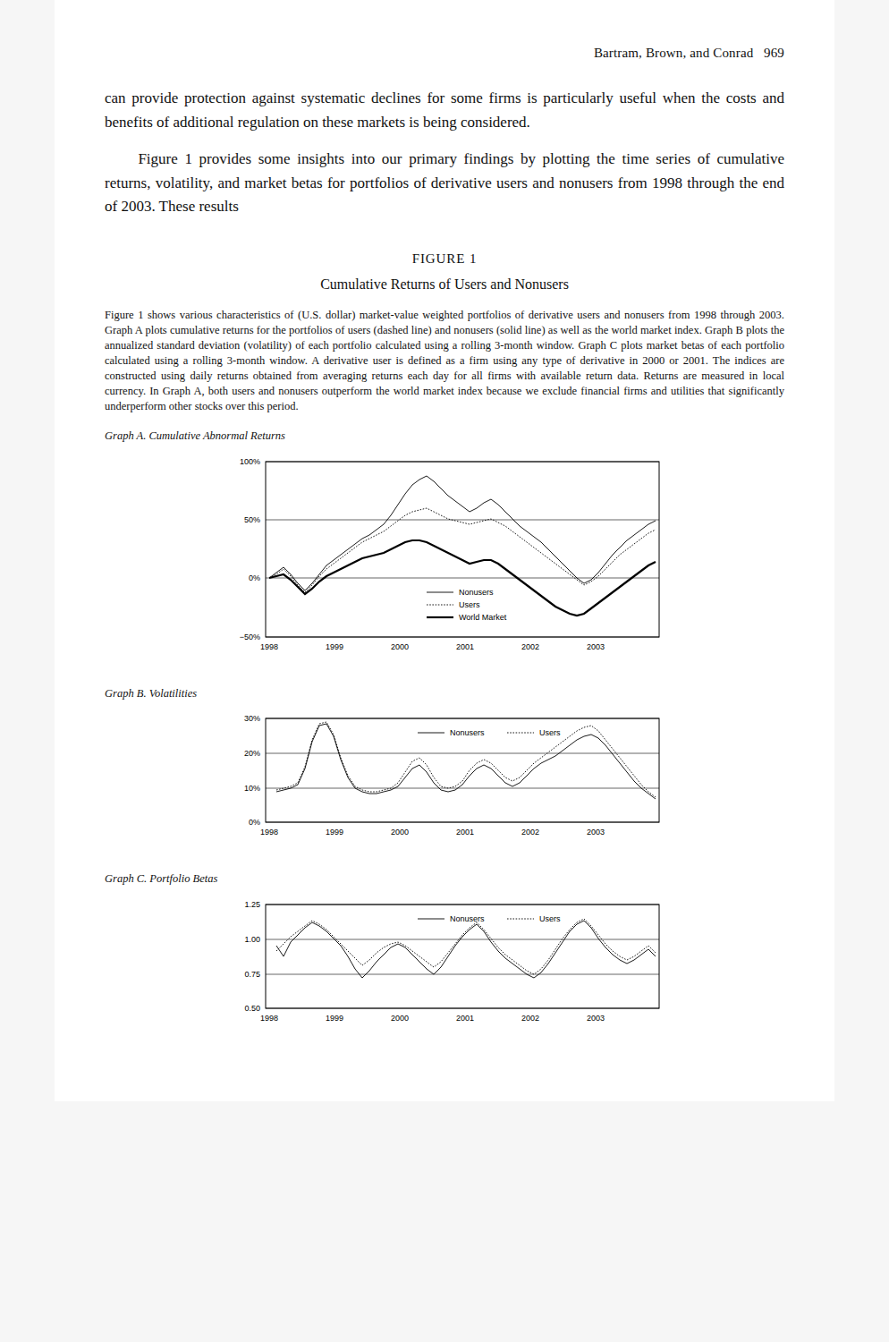Bartram, Brown, and Conrad 969
can provide protection against systematic declines for some firms is particularly useful when the costs and benefits of additional regulation on these markets is being considered.
Figure 1 provides some insights into our primary findings by plotting the time series of cumulative returns, volatility, and market betas for portfolios of derivative users and nonusers from 1998 through the end of 2003. These results
FIGURE 1
Cumulative Returns of Users and Nonusers
Figure 1 shows various characteristics of (U.S. dollar) market-value weighted portfolios of derivative users and nonusers from 1998 through 2003. Graph A plots cumulative returns for the portfolios of users (dashed line) and nonusers (solid line) as well as the world market index. Graph B plots the annualized standard deviation (volatility) of each portfolio calculated using a rolling 3-month window. Graph C plots market betas of each portfolio calculated using a rolling 3-month window. A derivative user is defined as a firm using any type of derivative in 2000 or 2001. The indices are constructed using daily returns obtained from averaging returns each day for all firms with available return data. Returns are measured in local currency. In Graph A, both users and nonusers outperform the world market index because we exclude financial firms and utilities that significantly underperform other stocks over this period.
Graph A. Cumulative Abnormal Returns
100% 50% 0% −50% 1998 1999 2000 2001 2002 2003 Nonusers Users World Market
Graph B. Volatilities
30% 20% 10% 0% 1998 1999 2000 2001 2002 2003 Nonusers Users
Graph C. Portfolio Betas
1.25 1.00 0.75 0.50 1998 1999 2000 2001 2002 2003 Nonusers Users